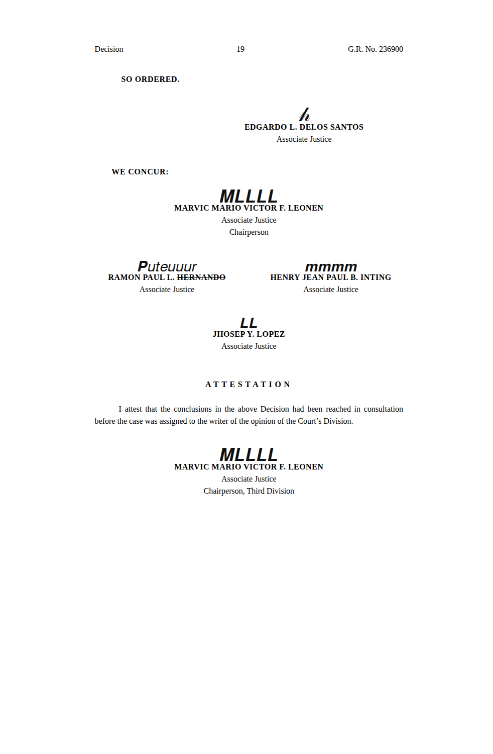Decision
19
G.R. No. 236900
SO ORDERED.
 𝒽
EDGARDO L. DELOS SANTOS
Associate Justice
WE CONCUR:
𝑴𝑳𝑳𝑳𝑳
MARVIC MARIO VICTOR F. LEONEN
Associate Justice
Chairperson
𝑷𝑢𝑡𝑒𝑢𝑢𝑢𝑟
RAMON PAUL L. HERNANDO
Associate Justice
𝒎𝒎𝒎𝒎
HENRY JEAN PAUL B. INTING
Associate Justice
𝑳𝑳
JHOSEP Y. LOPEZ
Associate Justice
ATTESTATION
I attest that the conclusions in the above Decision had been reached in consultation before the case was assigned to the writer of the opinion of the Court’s Division.
𝑴𝑳𝑳𝑳𝑳
MARVIC MARIO VICTOR F. LEONEN
Associate Justice
Chairperson, Third Division